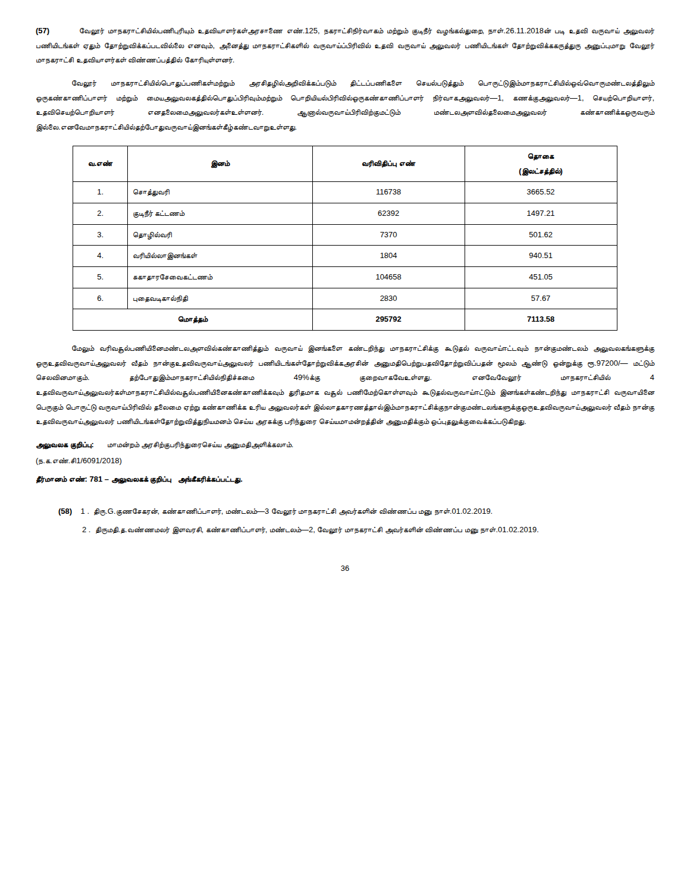(57) வேலூர் மாநகராட்சியில்பணிபுரியும் உதவியாளர்கள்அரசாணை எண்.125, நகராட்சிநிர்வாகம் மற்றும் குடிநீர் வழங்கல்துறை, நாள்.26.11.2018ன் படி உதவி வருவாய் அலுவலர் பணியிடங்கள் ஏதும் தோற்றுவிக்கப்படவில்லை எனவும், அனைத்து மாநகராட்சிகளில் வருவாய்ப்பிரிவில் உதவி வருவாய் அலுவலர் பணியிடங்கள் தோற்றுவிக்ககருத்துரு அனுப்புமாறு வேலூர் மாநகராட்சி உதவியாளர்கள் விண்ணப்பத்தில் கோரியுள்ளனர்.
வேலூர் மாநகராட்சியில்பொதுப்பணிகள்மற்றும் அரசிதழில்அறிவிக்கப்படும் திட்டப்பணிகளை செயல்படுத்தும் பொருட்டுஇம்மாநகராட்சியில்ஒவ்வொருமண்டலத்திலும் ஒருகண்காணிப்பாளர் மற்றும் மையஅலுவலகத்தில்பொதுப்பிரிவும்மற்றும் பொறியியல்பிரிவில்ஒருகண்காணிப்பாளர் நிர்வாகஅலுவலர்—1, கணக்குஅலுவலர்—1, செயற்பொறியாளர், உதவிசெயற்பொறியாளர் எனதலைமைஅலுவலர்கள்உள்ளனர். ஆனால்வருவாய்பிரிவிற்குமட்டும் மண்டலஅளவில்தலைமைஅலுவலர் கண்காணிக்கஒருவரும் இல்லை.எனவேமாநகராட்சியில்தற்போதுவருவாய்இனங்கள்கீழ்கண்டவாறுஉள்ளது.
| வ.எண் | இனம் | வரிவிதிப்பு எண் | தொகை (இலட்சத்தில்) |
| --- | --- | --- | --- |
| 1. | சொத்துவரி | 116738 | 3665.52 |
| 2. | குடிநீர் கட்டணம் | 62392 | 1497.21 |
| 3. | தொழில்வரி | 7370 | 501.62 |
| 4. | வரியில்லாஇனங்கள் | 1804 | 940.51 |
| 5. | சுகாதாரசேவைகட்டணம் | 104658 | 451.05 |
| 6. | புதைவடிகால்நிதி | 2830 | 57.67 |
| மொத்தம் | 295792 | 7113.58 |
மேலும் வரிவசூல்பணியினைமண்டலஅளவில்கண்காணித்தும் வருவாய் இனங்களை கண்டறிந்து மாநகராட்சிக்கு கூடுதல் வருவாய்ஈட்டவும் நான்குமண்டலம் அலுவலகங்களுக்கு ஒருஉதவிவருவாய்அலுவலர் வீதம் நான்குஉதவிவருவாய்அலுவலர் பணியிடங்கள்தோற்றுவிக்கஅரசின் அனுமதிபெற்றுபதவிதோற்றுவிப்பதன் மூலம் ஆண்டு ஒன்றுக்கு ரூ.97200/— மட்டும் செலவினமாகும். தற்போதுஇம்மாநகராட்சியில்நிதிச்சுமை 49%க்கு குறைவாகவேஉள்ளது. எனவேவேலூர் மாநகராட்சியில் 4 உதவிவருவாய்அலுவலர்கள்மாநகராட்சியில்வசூல்பணியினைகண்காணிக்கவும் துரிதமாக வசூல் பணிமேற்கொள்ளவும் கூடுதல்வருவாய்ஈட்டும் இனங்கள்கண்டறிந்து மாநகராட்சி வருவாயினை பெருகும் பொருட்டு வருவாய்பிரிவில் தலைமை ஏற்று கண்காணிக்க உரிய அலுவலர்கள் இல்லாதகாரணத்தால்இம்மாநகராட்சிக்குநான்குமண்டலங்களுக்குஒருஉதவிவருவாய்அலுவலர் வீதம் நான்கு உதவிவருவாய்அலுவலர் பணியிடங்கள்தோற்றுவித்துநியமனம் செய்ய அரசுக்கு பரிந்துரை செய்யமாமன்றத்தின் அனுமதிக்கும் ஒப்புதலுக்குவைக்கப்படுகிறது.
அலுவலக குறிப்பு: மாமன்றம் அரசிற்குபரிந்துரைசெய்ய அனுமதிஅளிக்கலாம்.
(ந.க.எண்.சி1/6091/2018)
தீர்மானம் எண்: 781 – அலுவலகக் குறிப்பு அங்கீகரிக்கப்பட்டது.
(58) 1 . திரு.G.குணசேகரன், கண்காணிப்பாளர், மண்டலம்—3 வேலூர் மாநகராட்சி அவர்களின் விண்ணப்ப மனு நாள்.01.02.2019.
2 . திருமதி.த.வண்ணமலர் இளவரசி, கண்காணிப்பாளர், மண்டலம்—2, வேலூர் மாநகராட்சி அவர்களின் விண்ணப்ப மனு நாள்.01.02.2019.
36